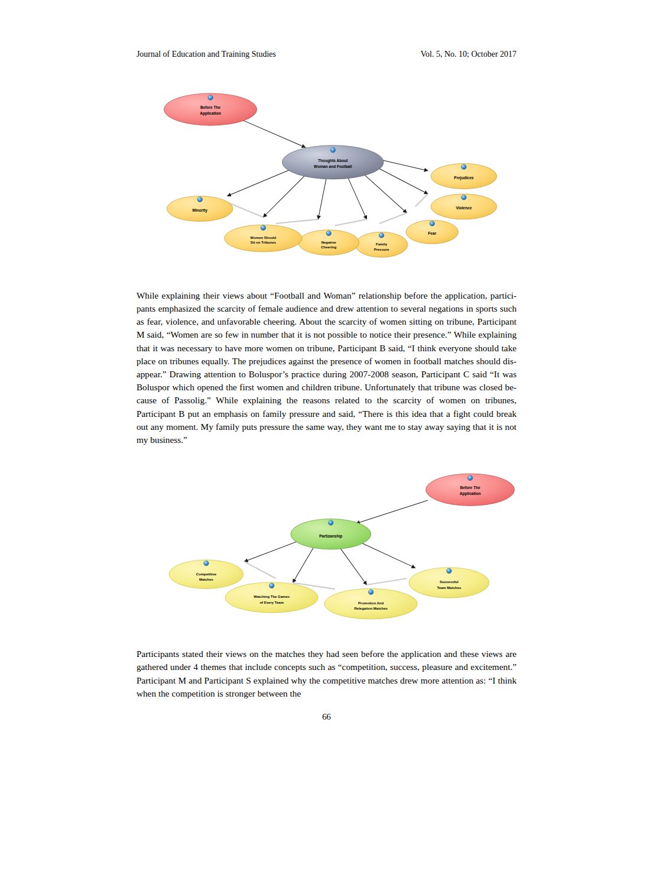Journal of Education and Training Studies
Vol. 5, No. 10; October 2017
Before The Application Thoughts About Woman and Football Prejudices Violence Fear Family Pressure Negative Cheering Women Should Sit on Tribunes Minority
While explaining their views about “Football and Woman” relationship before the application, participants emphasized the scarcity of female audience and drew attention to several negations in sports such as fear, violence, and unfavorable cheering. About the scarcity of women sitting on tribune, Participant M said, “Women are so few in number that it is not possible to notice their presence.” While explaining that it was necessary to have more women on tribune, Participant B said, “I think everyone should take place on tribunes equally. The prejudices against the presence of women in football matches should disappear.” Drawing attention to Boluspor’s practice during 2007-2008 season, Participant C said “It was Boluspor which opened the first women and children tribune. Unfortunately that tribune was closed because of Passolig.” While explaining the reasons related to the scarcity of women on tribunes, Participant B put an emphasis on family pressure and said, “There is this idea that a fight could break out any moment. My family puts pressure the same way, they want me to stay away saying that it is not my business.”
Before The Application Partizanship Competitive Matches Watching The Games of Every Team Promotion And Relegation Matches Successful Team Matches
Participants stated their views on the matches they had seen before the application and these views are gathered under 4 themes that include concepts such as “competition, success, pleasure and excitement.” Participant M and Participant S explained why the competitive matches drew more attention as: “I think when the competition is stronger between the
66